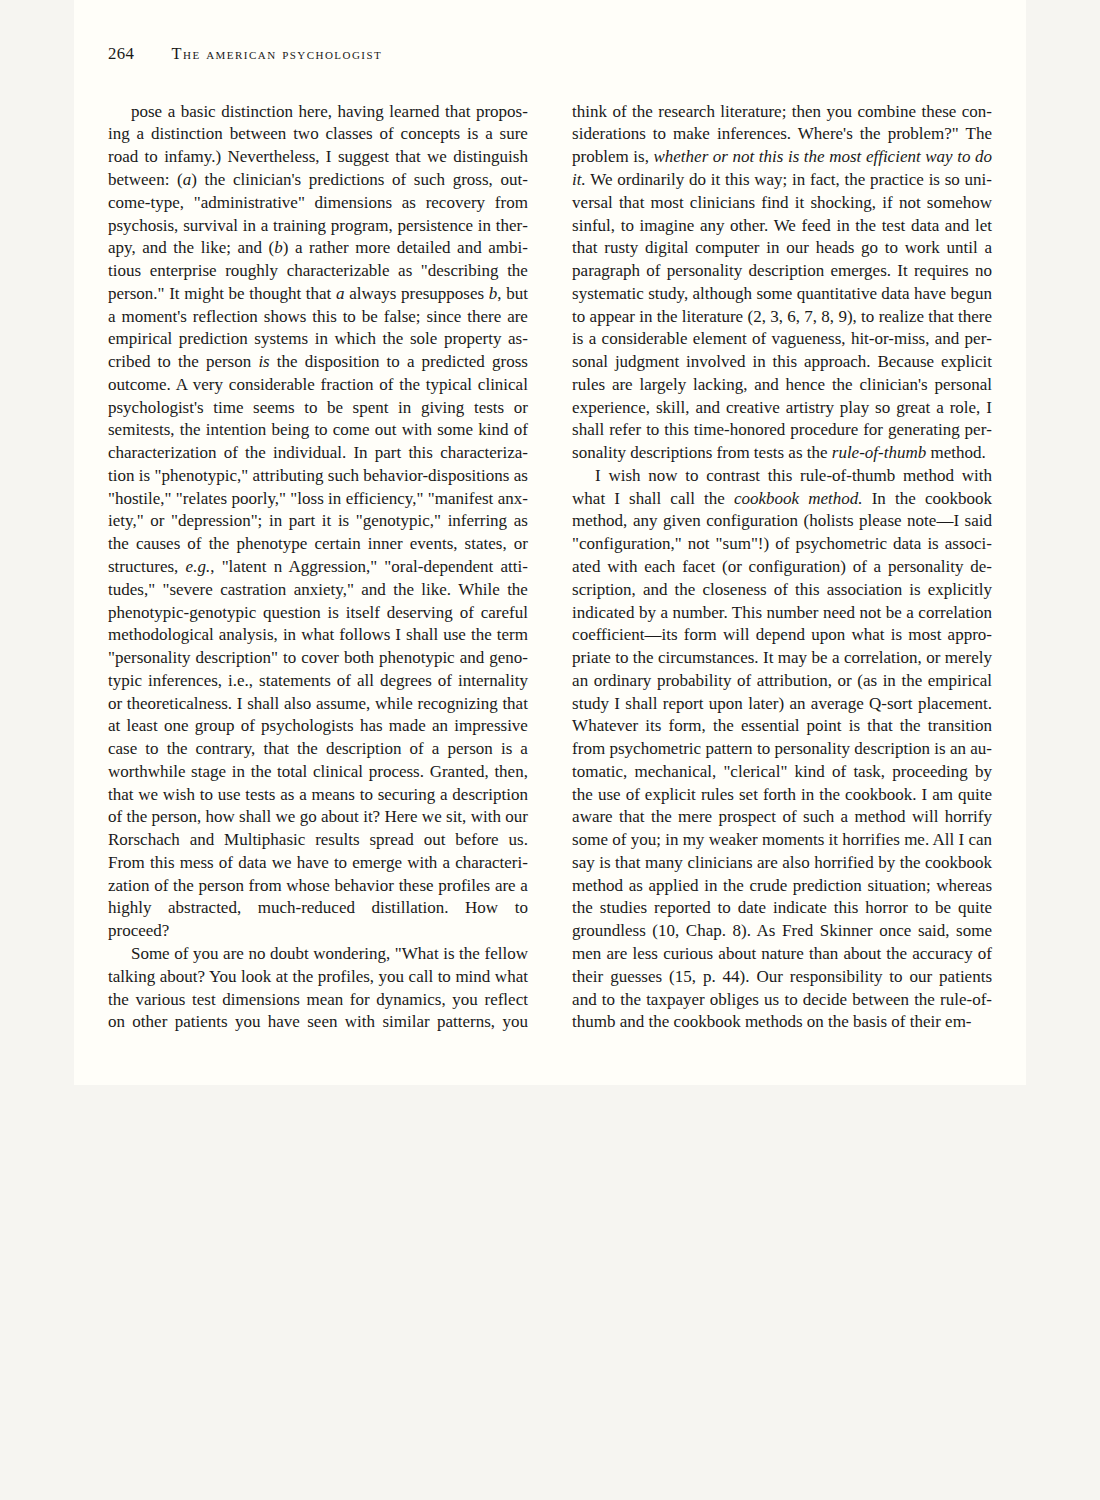264 The American Psychologist
pose a basic distinction here, having learned that proposing a distinction between two classes of concepts is a sure road to infamy.) Nevertheless, I suggest that we distinguish between: (a) the clinician's predictions of such gross, outcome-type, "administrative" dimensions as recovery from psychosis, survival in a training program, persistence in therapy, and the like; and (b) a rather more detailed and ambitious enterprise roughly characterizable as "describing the person." It might be thought that a always presupposes b, but a moment's reflection shows this to be false; since there are empirical prediction systems in which the sole property ascribed to the person is the disposition to a predicted gross outcome. A very considerable fraction of the typical clinical psychologist's time seems to be spent in giving tests or semitests, the intention being to come out with some kind of characterization of the individual. In part this characterization is "phenotypic," attributing such behavior-dispositions as "hostile," "relates poorly," "loss in efficiency," "manifest anxiety," or "depression"; in part it is "genotypic," inferring as the causes of the phenotype certain inner events, states, or structures, e.g., "latent n Aggression," "oral-dependent attitudes," "severe castration anxiety," and the like. While the phenotypic-genotypic question is itself deserving of careful methodological analysis, in what follows I shall use the term "personality description" to cover both phenotypic and genotypic inferences, i.e., statements of all degrees of internality or theoreticalness. I shall also assume, while recognizing that at least one group of psychologists has made an impressive case to the contrary, that the description of a person is a worthwhile stage in the total clinical process. Granted, then, that we wish to use tests as a means to securing a description of the person, how shall we go about it? Here we sit, with our Rorschach and Multiphasic results spread out before us. From this mess of data we have to emerge with a characterization of the person from whose behavior these profiles are a highly abstracted, much-reduced distillation. How to proceed?
Some of you are no doubt wondering, "What is the fellow talking about? You look at the profiles, you call to mind what the various test dimensions mean for dynamics, you reflect on other patients you have seen with similar patterns, you think of the research literature; then you combine these considerations to make inferences. Where's the problem?" The problem is, whether or not this is the most efficient way to do it. We ordinarily do it this way; in fact, the practice is so universal that most clinicians find it shocking, if not somehow sinful, to imagine any other. We feed in the test data and let that rusty digital computer in our heads go to work until a paragraph of personality description emerges. It requires no systematic study, although some quantitative data have begun to appear in the literature (2, 3, 6, 7, 8, 9), to realize that there is a considerable element of vagueness, hit-or-miss, and personal judgment involved in this approach. Because explicit rules are largely lacking, and hence the clinician's personal experience, skill, and creative artistry play so great a role, I shall refer to this time-honored procedure for generating personality descriptions from tests as the rule-of-thumb method.
I wish now to contrast this rule-of-thumb method with what I shall call the cookbook method. In the cookbook method, any given configuration (holists please note—I said "configuration," not "sum"!) of psychometric data is associated with each facet (or configuration) of a personality description, and the closeness of this association is explicitly indicated by a number. This number need not be a correlation coefficient—its form will depend upon what is most appropriate to the circumstances. It may be a correlation, or merely an ordinary probability of attribution, or (as in the empirical study I shall report upon later) an average Q-sort placement. Whatever its form, the essential point is that the transition from psychometric pattern to personality description is an automatic, mechanical, "clerical" kind of task, proceeding by the use of explicit rules set forth in the cookbook. I am quite aware that the mere prospect of such a method will horrify some of you; in my weaker moments it horrifies me. All I can say is that many clinicians are also horrified by the cookbook method as applied in the crude prediction situation; whereas the studies reported to date indicate this horror to be quite groundless (10, Chap. 8). As Fred Skinner once said, some men are less curious about nature than about the accuracy of their guesses (15, p. 44). Our responsibility to our patients and to the taxpayer obliges us to decide between the rule-of-thumb and the cookbook methods on the basis of their em-